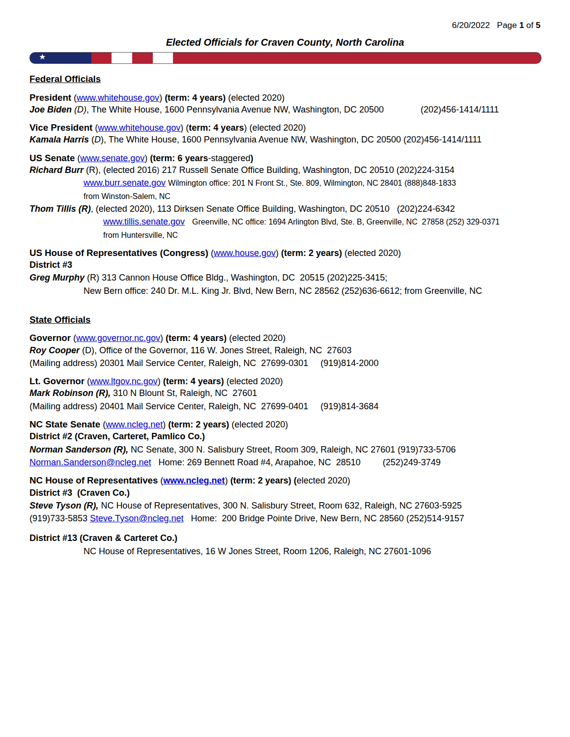6/20/2022 Page 1 of 5
Elected Officials for Craven County, North Carolina
Federal Officials
President (www.whitehouse.gov) (term: 4 years) (elected 2020)
Joe Biden (D), The White House, 1600 Pennsylvania Avenue NW, Washington, DC 20500 (202)456-1414/1111
Vice President (www.whitehouse.gov) (term: 4 years) (elected 2020)
Kamala Harris (D), The White House, 1600 Pennsylvania Avenue NW, Washington, DC 20500 (202)456-1414/1111
US Senate (www.senate.gov) (term: 6 years-staggered)
Richard Burr (R), (elected 2016) 217 Russell Senate Office Building, Washington, DC 20510 (202)224-3154
www.burr.senate.gov Wilmington office: 201 N Front St., Ste. 809, Wilmington, NC 28401 (888)848-1833
from Winston-Salem, NC
Thom Tillis (R), (elected 2020), 113 Dirksen Senate Office Building, Washington, DC 20510 (202)224-6342
www.tillis.senate.gov Greenville, NC office: 1694 Arlington Blvd, Ste. B, Greenville, NC 27858 (252) 329-0371
from Huntersville, NC
US House of Representatives (Congress) (www.house.gov) (term: 2 years) (elected 2020)
District #3
Greg Murphy (R) 313 Cannon House Office Bldg., Washington, DC 20515 (202)225-3415;
New Bern office: 240 Dr. M.L. King Jr. Blvd, New Bern, NC 28562 (252)636-6612; from Greenville, NC
State Officials
Governor (www.governor.nc.gov) (term: 4 years) (elected 2020)
Roy Cooper (D), Office of the Governor, 116 W. Jones Street, Raleigh, NC 27603
(Mailing address) 20301 Mail Service Center, Raleigh, NC 27699-0301 (919)814-2000
Lt. Governor (www.ltgov.nc.gov) (term: 4 years) (elected 2020)
Mark Robinson (R), 310 N Blount St, Raleigh, NC 27601
(Mailing address) 20401 Mail Service Center, Raleigh, NC 27699-0401 (919)814-3684
NC State Senate (www.ncleg.net) (term: 2 years) (elected 2020)
District #2 (Craven, Carteret, Pamlico Co.)
Norman Sanderson (R), NC Senate, 300 N. Salisbury Street, Room 309, Raleigh, NC 27601 (919)733-5706
Norman.Sanderson@ncleg.net Home: 269 Bennett Road #4, Arapahoe, NC 28510 (252)249-3749
NC House of Representatives (www.ncleg.net) (term: 2 years) (elected 2020)
District #3 (Craven Co.)
Steve Tyson (R), NC House of Representatives, 300 N. Salisbury Street, Room 632, Raleigh, NC 27603-5925
(919)733-5853 Steve.Tyson@ncleg.net Home: 200 Bridge Pointe Drive, New Bern, NC 28560 (252)514-9157
District #13 (Craven & Carteret Co.)
NC House of Representatives, 16 W Jones Street, Room 1206, Raleigh, NC 27601-1096